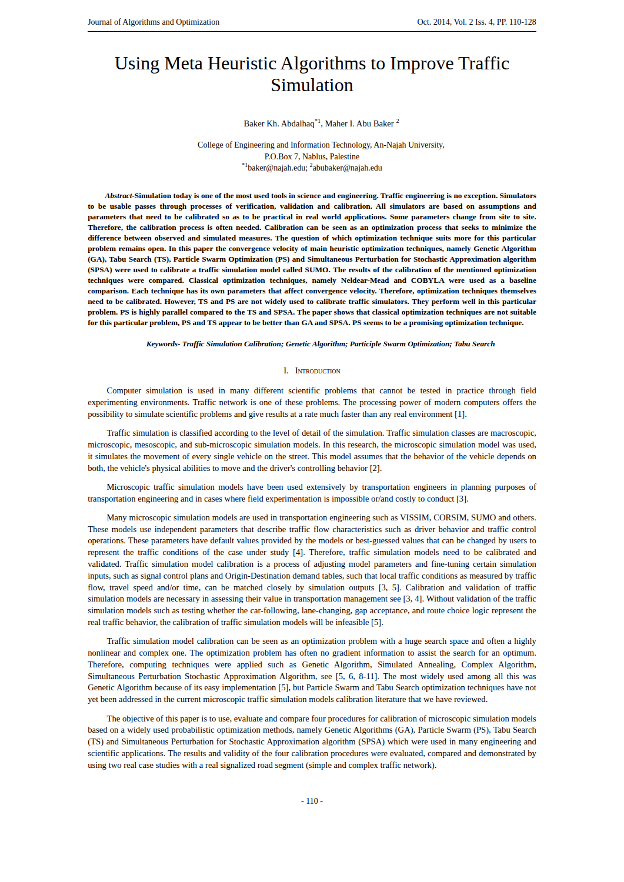Journal of Algorithms and Optimization Oct. 2014, Vol. 2 Iss. 4, PP. 110-128
Using Meta Heuristic Algorithms to Improve Traffic Simulation
Baker Kh. Abdalhaq*1, Maher I. Abu Baker 2
College of Engineering and Information Technology, An-Najah University,
P.O.Box 7, Nablus, Palestine
*1baker@najah.edu; 2abubaker@najah.edu
Abstract-Simulation today is one of the most used tools in science and engineering. Traffic engineering is no exception. Simulators to be usable passes through processes of verification, validation and calibration. All simulators are based on assumptions and parameters that need to be calibrated so as to be practical in real world applications. Some parameters change from site to site. Therefore, the calibration process is often needed. Calibration can be seen as an optimization process that seeks to minimize the difference between observed and simulated measures. The question of which optimization technique suits more for this particular problem remains open. In this paper the convergence velocity of main heuristic optimization techniques, namely Genetic Algorithm (GA), Tabu Search (TS), Particle Swarm Optimization (PS) and Simultaneous Perturbation for Stochastic Approximation algorithm (SPSA) were used to calibrate a traffic simulation model called SUMO. The results of the calibration of the mentioned optimization techniques were compared. Classical optimization techniques, namely Neldear-Mead and COBYLA were used as a baseline comparison. Each technique has its own parameters that affect convergence velocity. Therefore, optimization techniques themselves need to be calibrated. However, TS and PS are not widely used to calibrate traffic simulators. They perform well in this particular problem. PS is highly parallel compared to the TS and SPSA. The paper shows that classical optimization techniques are not suitable for this particular problem, PS and TS appear to be better than GA and SPSA. PS seems to be a promising optimization technique.
Keywords- Traffic Simulation Calibration; Genetic Algorithm; Participle Swarm Optimization; Tabu Search
I. Introduction
Computer simulation is used in many different scientific problems that cannot be tested in practice through field experimenting environments. Traffic network is one of these problems. The processing power of modern computers offers the possibility to simulate scientific problems and give results at a rate much faster than any real environment [1].
Traffic simulation is classified according to the level of detail of the simulation. Traffic simulation classes are macroscopic, microscopic, mesoscopic, and sub-microscopic simulation models. In this research, the microscopic simulation model was used, it simulates the movement of every single vehicle on the street. This model assumes that the behavior of the vehicle depends on both, the vehicle's physical abilities to move and the driver's controlling behavior [2].
Microscopic traffic simulation models have been used extensively by transportation engineers in planning purposes of transportation engineering and in cases where field experimentation is impossible or/and costly to conduct [3].
Many microscopic simulation models are used in transportation engineering such as VISSIM, CORSIM, SUMO and others. These models use independent parameters that describe traffic flow characteristics such as driver behavior and traffic control operations. These parameters have default values provided by the models or best-guessed values that can be changed by users to represent the traffic conditions of the case under study [4]. Therefore, traffic simulation models need to be calibrated and validated. Traffic simulation model calibration is a process of adjusting model parameters and fine-tuning certain simulation inputs, such as signal control plans and Origin-Destination demand tables, such that local traffic conditions as measured by traffic flow, travel speed and/or time, can be matched closely by simulation outputs [3, 5]. Calibration and validation of traffic simulation models are necessary in assessing their value in transportation management see [3, 4]. Without validation of the traffic simulation models such as testing whether the car-following, lane-changing, gap acceptance, and route choice logic represent the real traffic behavior, the calibration of traffic simulation models will be infeasible [5].
Traffic simulation model calibration can be seen as an optimization problem with a huge search space and often a highly nonlinear and complex one. The optimization problem has often no gradient information to assist the search for an optimum. Therefore, computing techniques were applied such as Genetic Algorithm, Simulated Annealing, Complex Algorithm, Simultaneous Perturbation Stochastic Approximation Algorithm, see [5, 6, 8-11]. The most widely used among all this was Genetic Algorithm because of its easy implementation [5], but Particle Swarm and Tabu Search optimization techniques have not yet been addressed in the current microscopic traffic simulation models calibration literature that we have reviewed.
The objective of this paper is to use, evaluate and compare four procedures for calibration of microscopic simulation models based on a widely used probabilistic optimization methods, namely Genetic Algorithms (GA), Particle Swarm (PS), Tabu Search (TS) and Simultaneous Perturbation for Stochastic Approximation algorithm (SPSA) which were used in many engineering and scientific applications. The results and validity of the four calibration procedures were evaluated, compared and demonstrated by using two real case studies with a real signalized road segment (simple and complex traffic network).
- 110 -